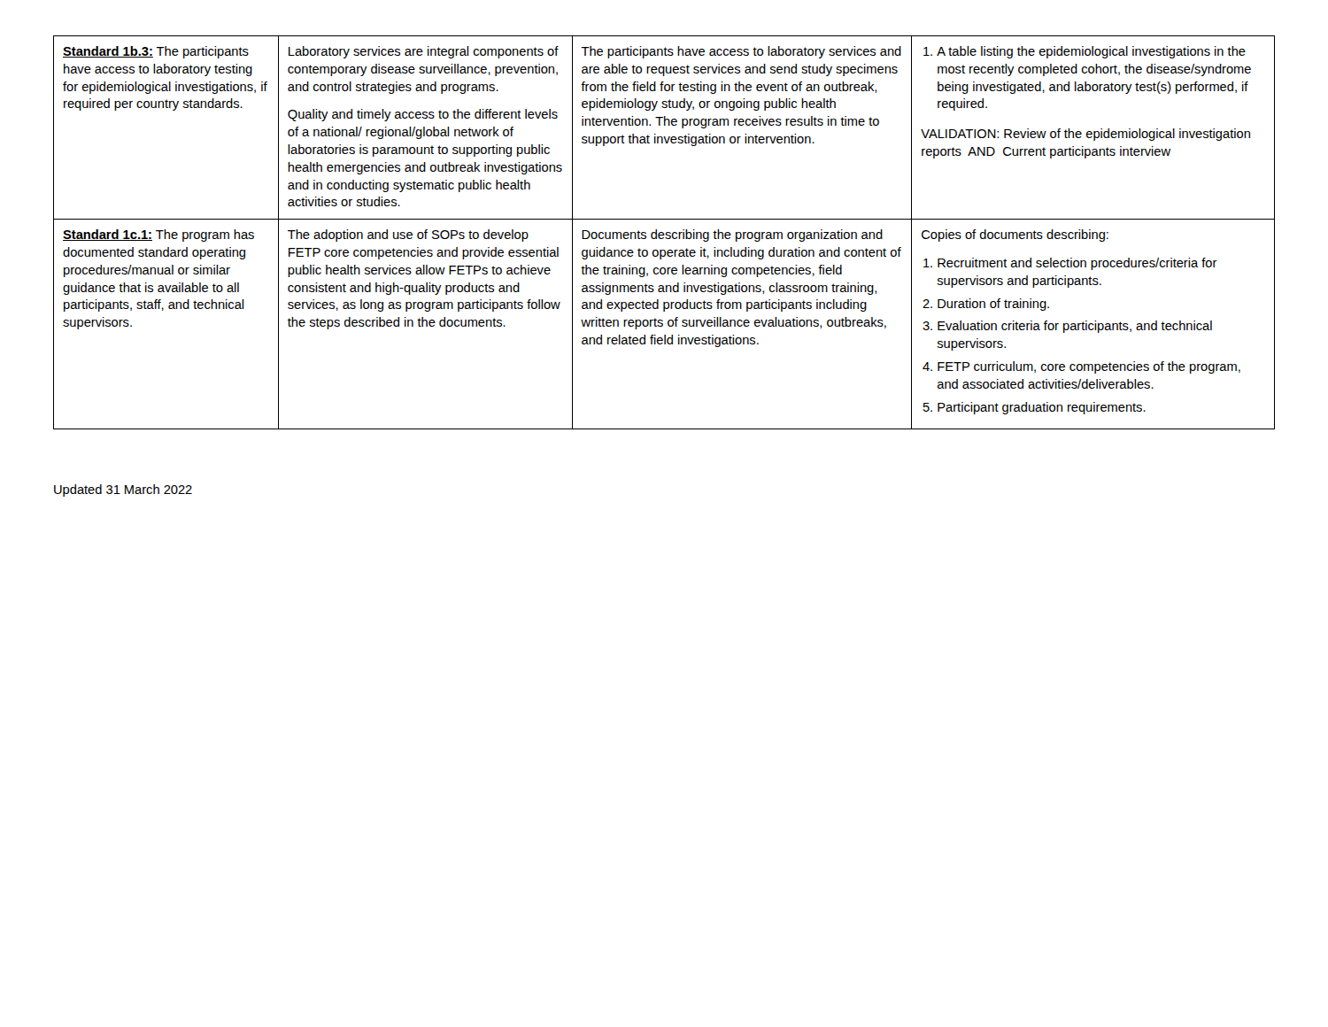| Standard 1b.3: The participants have access to laboratory testing for epidemiological investigations, if required per country standards. | Laboratory services are integral components of contemporary disease surveillance, prevention, and control strategies and programs. Quality and timely access to the different levels of a national/ regional/global network of laboratories is paramount to supporting public health emergencies and outbreak investigations and in conducting systematic public health activities or studies. | The participants have access to laboratory services and are able to request services and send study specimens from the field for testing in the event of an outbreak, epidemiology study, or ongoing public health intervention. The program receives results in time to support that investigation or intervention. | A table listing the epidemiological investigations in the most recently completed cohort, the disease/syndrome being investigated, and laboratory test(s) performed, if required. VALIDATION: Review of the epidemiological investigation reports AND Current participants interview |
| Standard 1c.1: The program has documented standard operating procedures/manual or similar guidance that is available to all participants, staff, and technical supervisors. | The adoption and use of SOPs to develop FETP core competencies and provide essential public health services allow FETPs to achieve consistent and high-quality products and services, as long as program participants follow the steps described in the documents. | Documents describing the program organization and guidance to operate it, including duration and content of the training, core learning competencies, field assignments and investigations, classroom training, and expected products from participants including written reports of surveillance evaluations, outbreaks, and related field investigations. | Copies of documents describing: Recruitment and selection procedures/criteria for supervisors and participants. Duration of training. Evaluation criteria for participants, and technical supervisors. FETP curriculum, core competencies of the program, and associated activities/deliverables. Participant graduation requirements. |
Updated 31 March 2022